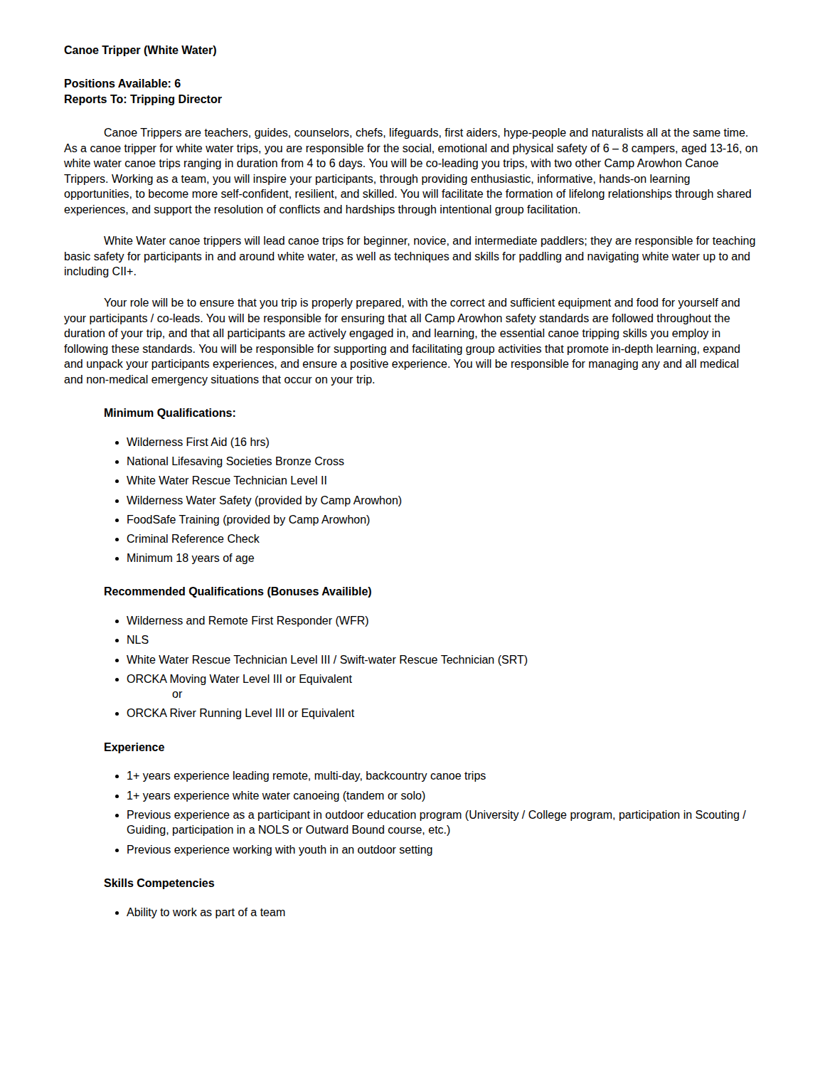Canoe Tripper (White Water)
Positions Available: 6
Reports To: Tripping Director
Canoe Trippers are teachers, guides, counselors, chefs, lifeguards, first aiders, hype-people and naturalists all at the same time. As a canoe tripper for white water trips, you are responsible for the social, emotional and physical safety of 6 – 8 campers, aged 13-16, on white water canoe trips ranging in duration from 4 to 6 days. You will be co-leading you trips, with two other Camp Arowhon Canoe Trippers. Working as a team, you will inspire your participants, through providing enthusiastic, informative, hands-on learning opportunities, to become more self-confident, resilient, and skilled. You will facilitate the formation of lifelong relationships through shared experiences, and support the resolution of conflicts and hardships through intentional group facilitation.
White Water canoe trippers will lead canoe trips for beginner, novice, and intermediate paddlers; they are responsible for teaching basic safety for participants in and around white water, as well as techniques and skills for paddling and navigating white water up to and including CII+.
Your role will be to ensure that you trip is properly prepared, with the correct and sufficient equipment and food for yourself and your participants / co-leads. You will be responsible for ensuring that all Camp Arowhon safety standards are followed throughout the duration of your trip, and that all participants are actively engaged in, and learning, the essential canoe tripping skills you employ in following these standards. You will be responsible for supporting and facilitating group activities that promote in-depth learning, expand and unpack your participants experiences, and ensure a positive experience. You will be responsible for managing any and all medical and non-medical emergency situations that occur on your trip.
Minimum Qualifications:
Wilderness First Aid (16 hrs)
National Lifesaving Societies Bronze Cross
White Water Rescue Technician Level II
Wilderness Water Safety (provided by Camp Arowhon)
FoodSafe Training (provided by Camp Arowhon)
Criminal Reference Check
Minimum 18 years of age
Recommended Qualifications (Bonuses Availible)
Wilderness and Remote First Responder (WFR)
NLS
White Water Rescue Technician Level III / Swift-water Rescue Technician (SRT)
ORCKA Moving Water Level III or Equivalentor
ORCKA River Running Level III or Equivalent
Experience
1+ years experience leading remote, multi-day, backcountry canoe trips
1+ years experience white water canoeing (tandem or solo)
Previous experience as a participant in outdoor education program (University / College program, participation in Scouting / Guiding, participation in a NOLS or Outward Bound course, etc.)
Previous experience working with youth in an outdoor setting
Skills Competencies
Ability to work as part of a team